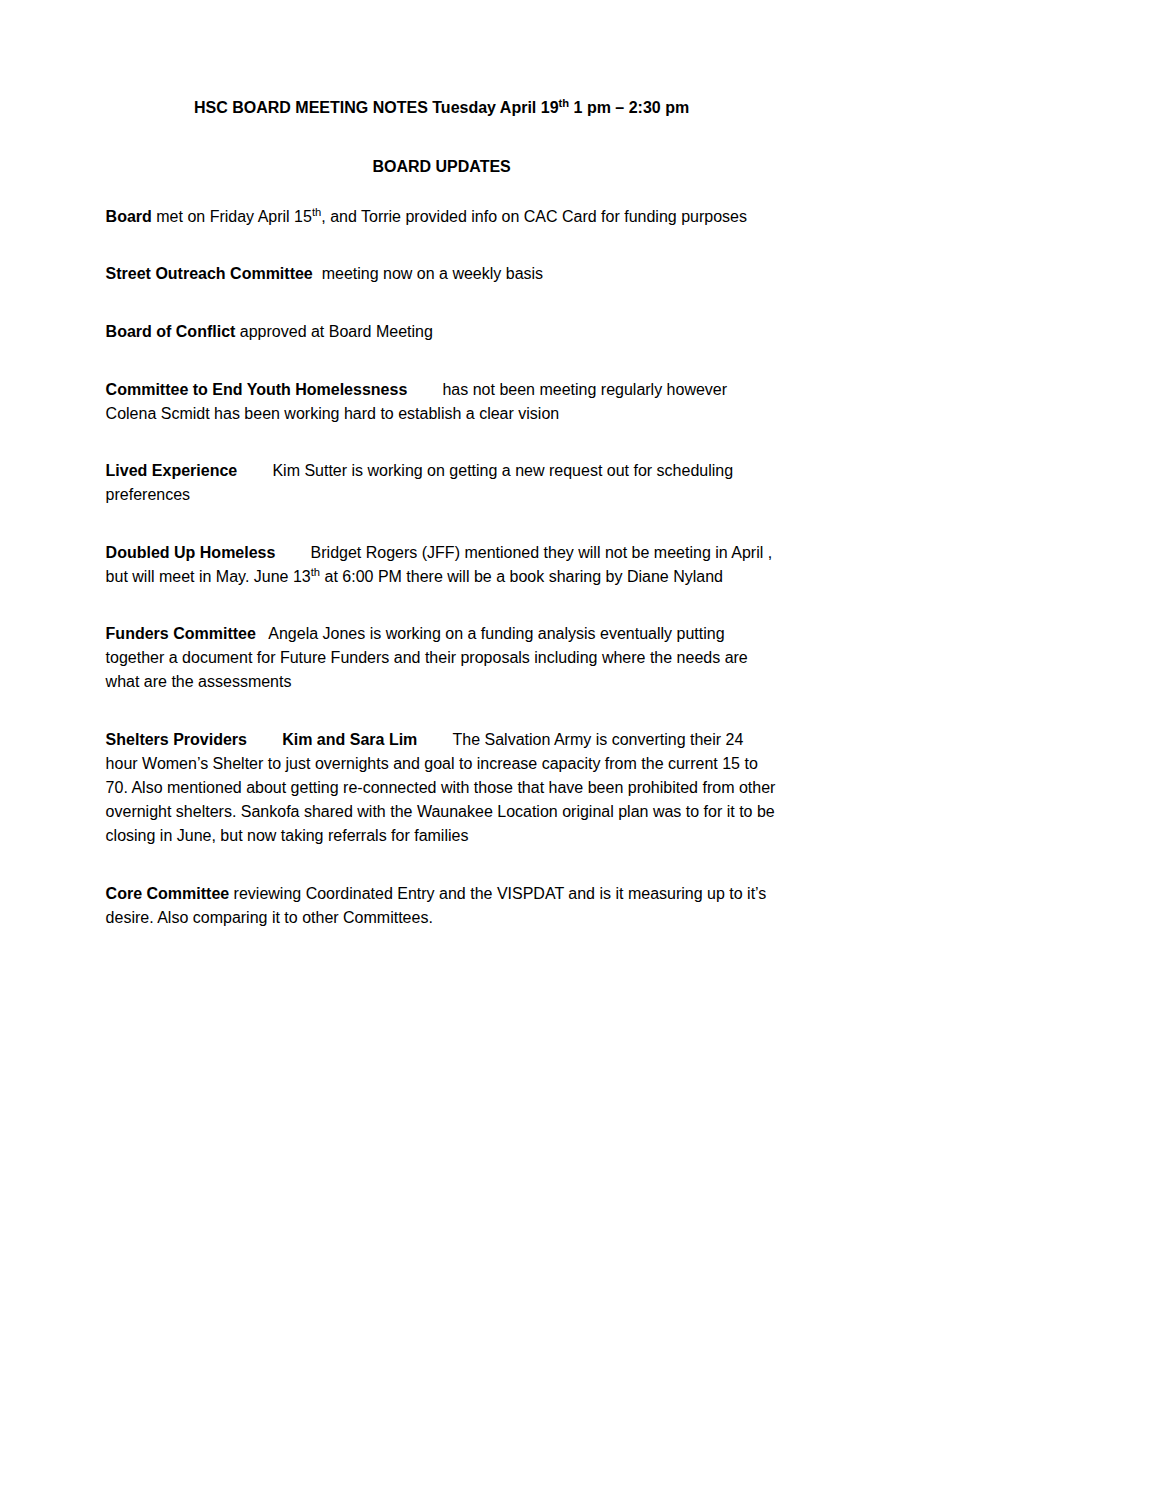HSC BOARD MEETING NOTES Tuesday April 19th 1 pm – 2:30 pm
BOARD UPDATES
Board met on Friday April 15th, and Torrie provided info on CAC Card for funding purposes
Street Outreach Committee meeting now on a weekly basis
Board of Conflict approved at Board Meeting
Committee to End Youth Homelessness has not been meeting regularly however Colena Scmidt has been working hard to establish a clear vision
Lived Experience Kim Sutter is working on getting a new request out for scheduling preferences
Doubled Up Homeless Bridget Rogers (JFF) mentioned they will not be meeting in April , but will meet in May. June 13th at 6:00 PM there will be a book sharing by Diane Nyland
Funders Committee Angela Jones is working on a funding analysis eventually putting together a document for Future Funders and their proposals including where the needs are what are the assessments
Shelters Providers Kim and Sara Lim The Salvation Army is converting their 24 hour Women’s Shelter to just overnights and goal to increase capacity from the current 15 to 70. Also mentioned about getting re-connected with those that have been prohibited from other overnight shelters. Sankofa shared with the Waunakee Location original plan was to for it to be closing in June, but now taking referrals for families
Core Committee reviewing Coordinated Entry and the VISPDAT and is it measuring up to it’s desire. Also comparing it to other Committees.